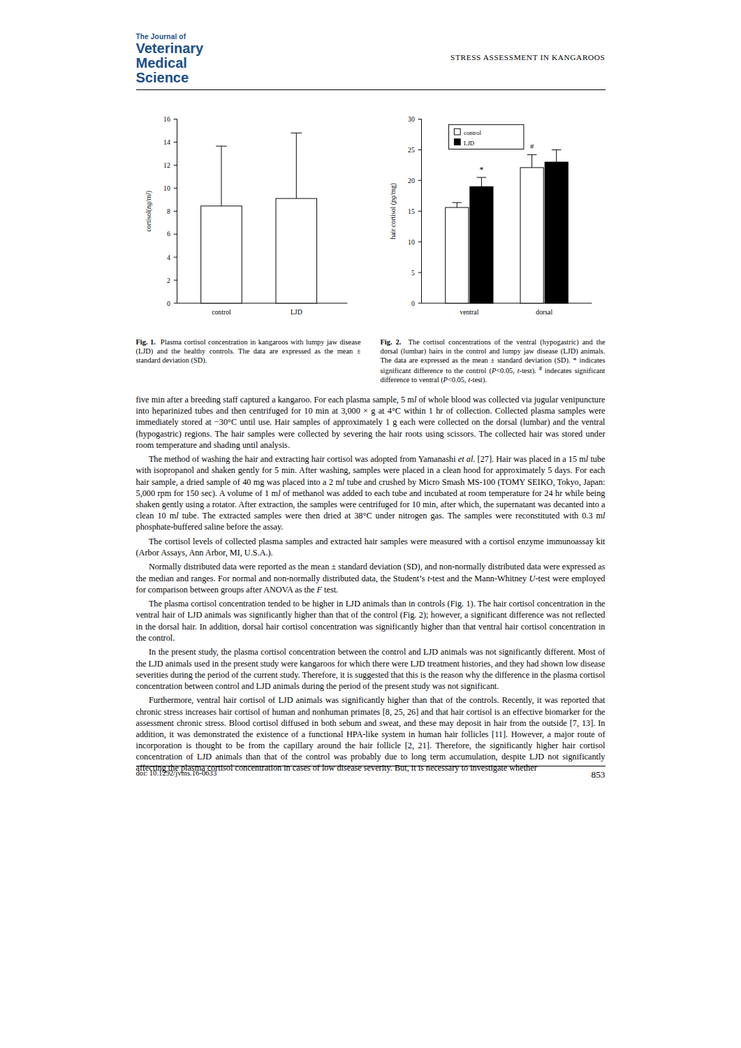The Journal of
Veterinary
Medical
Science
Stress assessment in kangaroos
0 2 4 6 8 10 12 14 16 cortisol(ng/ml) control LJD
Fig. 1. Plasma cortisol concentration in kangaroos with lumpy jaw disease (LJD) and the healthy controls. The data are expressed as the mean ± standard deviation (SD).
0 5 10 15 20 25 30 hair cortisol (pg/mg) control LJD * # ventral dorsal
Fig. 2. The cortisol concentrations of the ventral (hypogastric) and the dorsal (lumbar) hairs in the control and lumpy jaw disease (LJD) animals. The data are expressed as the mean ± standard deviation (SD). * indicates significant difference to the control (P<0.05, t-test). # indecates significant difference to ventral (P<0.05, t-test).
five min after a breeding staff captured a kangaroo. For each plasma sample, 5 ml of whole blood was collected via jugular venipuncture into heparinized tubes and then centrifuged for 10 min at 3,000 × g at 4°C within 1 hr of collection. Collected plasma samples were immediately stored at −30°C until use. Hair samples of approximately 1 g each were collected on the dorsal (lumbar) and the ventral (hypogastric) regions. The hair samples were collected by severing the hair roots using scissors. The collected hair was stored under room temperature and shading until analysis.
The method of washing the hair and extracting hair cortisol was adopted from Yamanashi et al. [27]. Hair was placed in a 15 ml tube with isopropanol and shaken gently for 5 min. After washing, samples were placed in a clean hood for approximately 5 days. For each hair sample, a dried sample of 40 mg was placed into a 2 ml tube and crushed by Micro Smash MS-100 (TOMY SEIKO, Tokyo, Japan: 5,000 rpm for 150 sec). A volume of 1 ml of methanol was added to each tube and incubated at room temperature for 24 hr while being shaken gently using a rotator. After extraction, the samples were centrifuged for 10 min, after which, the supernatant was decanted into a clean 10 ml tube. The extracted samples were then dried at 38°C under nitrogen gas. The samples were reconstituted with 0.3 ml phosphate-buffered saline before the assay.
The cortisol levels of collected plasma samples and extracted hair samples were measured with a cortisol enzyme immunoassay kit (Arbor Assays, Ann Arbor, MI, U.S.A.).
Normally distributed data were reported as the mean ± standard deviation (SD), and non-normally distributed data were expressed as the median and ranges. For normal and non-normally distributed data, the Student’s t-test and the Mann-Whitney U-test were employed for comparison between groups after ANOVA as the F test.
The plasma cortisol concentration tended to be higher in LJD animals than in controls (Fig. 1). The hair cortisol concentration in the ventral hair of LJD animals was significantly higher than that of the control (Fig. 2); however, a significant difference was not reflected in the dorsal hair. In addition, dorsal hair cortisol concentration was significantly higher than that ventral hair cortisol concentration in the control.
In the present study, the plasma cortisol concentration between the control and LJD animals was not significantly different. Most of the LJD animals used in the present study were kangaroos for which there were LJD treatment histories, and they had shown low disease severities during the period of the current study. Therefore, it is suggested that this is the reason why the difference in the plasma cortisol concentration between control and LJD animals during the period of the present study was not significant.
Furthermore, ventral hair cortisol of LJD animals was significantly higher than that of the controls. Recently, it was reported that chronic stress increases hair cortisol of human and nonhuman primates [8, 25, 26] and that hair cortisol is an effective biomarker for the assessment chronic stress. Blood cortisol diffused in both sebum and sweat, and these may deposit in hair from the outside [7, 13]. In addition, it was demonstrated the existence of a functional HPA-like system in human hair follicles [11]. However, a major route of incorporation is thought to be from the capillary around the hair follicle [2, 21]. Therefore, the significantly higher hair cortisol concentration of LJD animals than that of the control was probably due to long term accumulation, despite LJD not significantly affecting the plasma cortisol concentration in cases of low disease severity. But, it is necessary to investigate whether
doi: 10.1292/jvms.16-0633
853